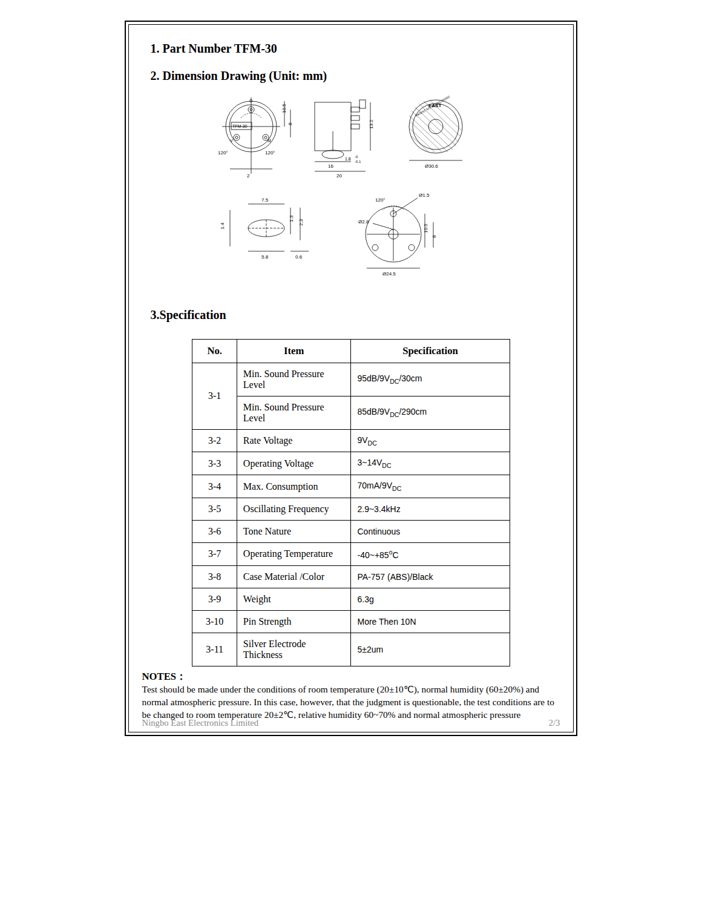1. Part Number TFM-30
2. Dimension Drawing (Unit: mm)
TFM-30 120° 120° 2 10.5 8 G V M 16 20 13.2 1.8 -0 -0.1 EAST PATENT NO. ZL2001300000 Ø30.6 1.4 7.5 1.3 2.3 5.8 0.6 Ø1.5 120° Ø2.8 Ø24.5 10.5 8
3.Specification
| No. | Item | Specification |
| --- | --- | --- |
| 3-1 | Min. Sound Pressure Level | 95dB/9V DC /30cm |
| Min. Sound Pressure Level | 85dB/9V DC /290cm |
| 3-2 | Rate Voltage | 9V DC |
| 3-3 | Operating Voltage | 3~14V DC |
| 3-4 | Max. Consumption | 70mA/9V DC |
| 3-5 | Oscillating Frequency | 2.9~3.4kHz |
| 3-6 | Tone Nature | Continuous |
| 3-7 | Operating Temperature | -40~+85 o C |
| 3-8 | Case Material /Color | PA-757 (ABS)/Black |
| 3-9 | Weight | 6.3g |
| 3-10 | Pin Strength | More Then 10N |
| 3-11 | Silver Electrode Thickness | 5±2um |
NOTES：
Test should be made under the conditions of room temperature (20±10℃), normal humidity (60±20%) and normal atmospheric pressure. In this case, however, that the judgment is questionable, the test conditions are to be changed to room temperature 20±2℃, relative humidity 60~70% and normal atmospheric pressure
Ningbo East Electronics Limited 2/3